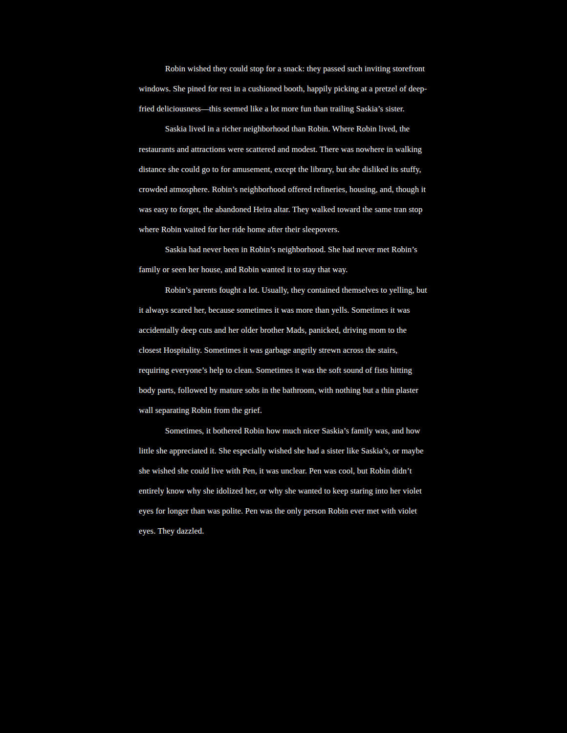Robin wished they could stop for a snack: they passed such inviting storefront windows. She pined for rest in a cushioned booth, happily picking at a pretzel of deep-fried deliciousness—this seemed like a lot more fun than trailing Saskia’s sister.
Saskia lived in a richer neighborhood than Robin. Where Robin lived, the restaurants and attractions were scattered and modest. There was nowhere in walking distance she could go to for amusement, except the library, but she disliked its stuffy, crowded atmosphere. Robin’s neighborhood offered refineries, housing, and, though it was easy to forget, the abandoned Heira altar. They walked toward the same tran stop where Robin waited for her ride home after their sleepovers.
Saskia had never been in Robin’s neighborhood. She had never met Robin’s family or seen her house, and Robin wanted it to stay that way.
Robin’s parents fought a lot. Usually, they contained themselves to yelling, but it always scared her, because sometimes it was more than yells. Sometimes it was accidentally deep cuts and her older brother Mads, panicked, driving mom to the closest Hospitality. Sometimes it was garbage angrily strewn across the stairs, requiring everyone’s help to clean. Sometimes it was the soft sound of fists hitting body parts, followed by mature sobs in the bathroom, with nothing but a thin plaster wall separating Robin from the grief.
Sometimes, it bothered Robin how much nicer Saskia’s family was, and how little she appreciated it. She especially wished she had a sister like Saskia’s, or maybe she wished she could live with Pen, it was unclear. Pen was cool, but Robin didn’t entirely know why she idolized her, or why she wanted to keep staring into her violet eyes for longer than was polite. Pen was the only person Robin ever met with violet eyes. They dazzled.